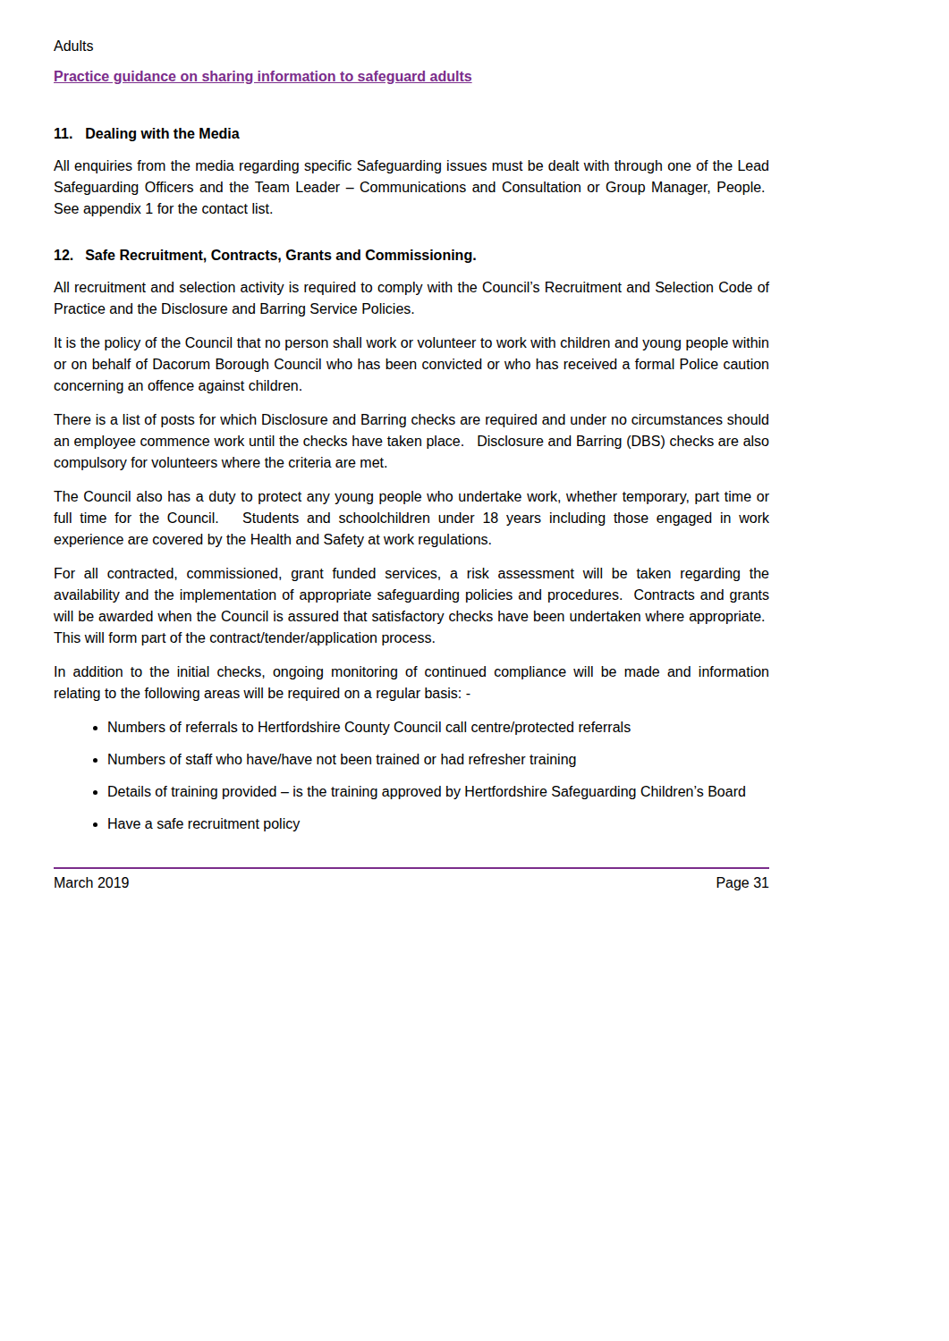Adults
Practice guidance on sharing information to safeguard adults
11. Dealing with the Media
All enquiries from the media regarding specific Safeguarding issues must be dealt with through one of the Lead Safeguarding Officers and the Team Leader – Communications and Consultation or Group Manager, People. See appendix 1 for the contact list.
12. Safe Recruitment, Contracts, Grants and Commissioning.
All recruitment and selection activity is required to comply with the Council’s Recruitment and Selection Code of Practice and the Disclosure and Barring Service Policies.
It is the policy of the Council that no person shall work or volunteer to work with children and young people within or on behalf of Dacorum Borough Council who has been convicted or who has received a formal Police caution concerning an offence against children.
There is a list of posts for which Disclosure and Barring checks are required and under no circumstances should an employee commence work until the checks have taken place. Disclosure and Barring (DBS) checks are also compulsory for volunteers where the criteria are met.
The Council also has a duty to protect any young people who undertake work, whether temporary, part time or full time for the Council. Students and schoolchildren under 18 years including those engaged in work experience are covered by the Health and Safety at work regulations.
For all contracted, commissioned, grant funded services, a risk assessment will be taken regarding the availability and the implementation of appropriate safeguarding policies and procedures. Contracts and grants will be awarded when the Council is assured that satisfactory checks have been undertaken where appropriate. This will form part of the contract/tender/application process.
In addition to the initial checks, ongoing monitoring of continued compliance will be made and information relating to the following areas will be required on a regular basis: -
Numbers of referrals to Hertfordshire County Council call centre/protected referrals
Numbers of staff who have/have not been trained or had refresher training
Details of training provided – is the training approved by Hertfordshire Safeguarding Children’s Board
Have a safe recruitment policy
March 2019 Page 31